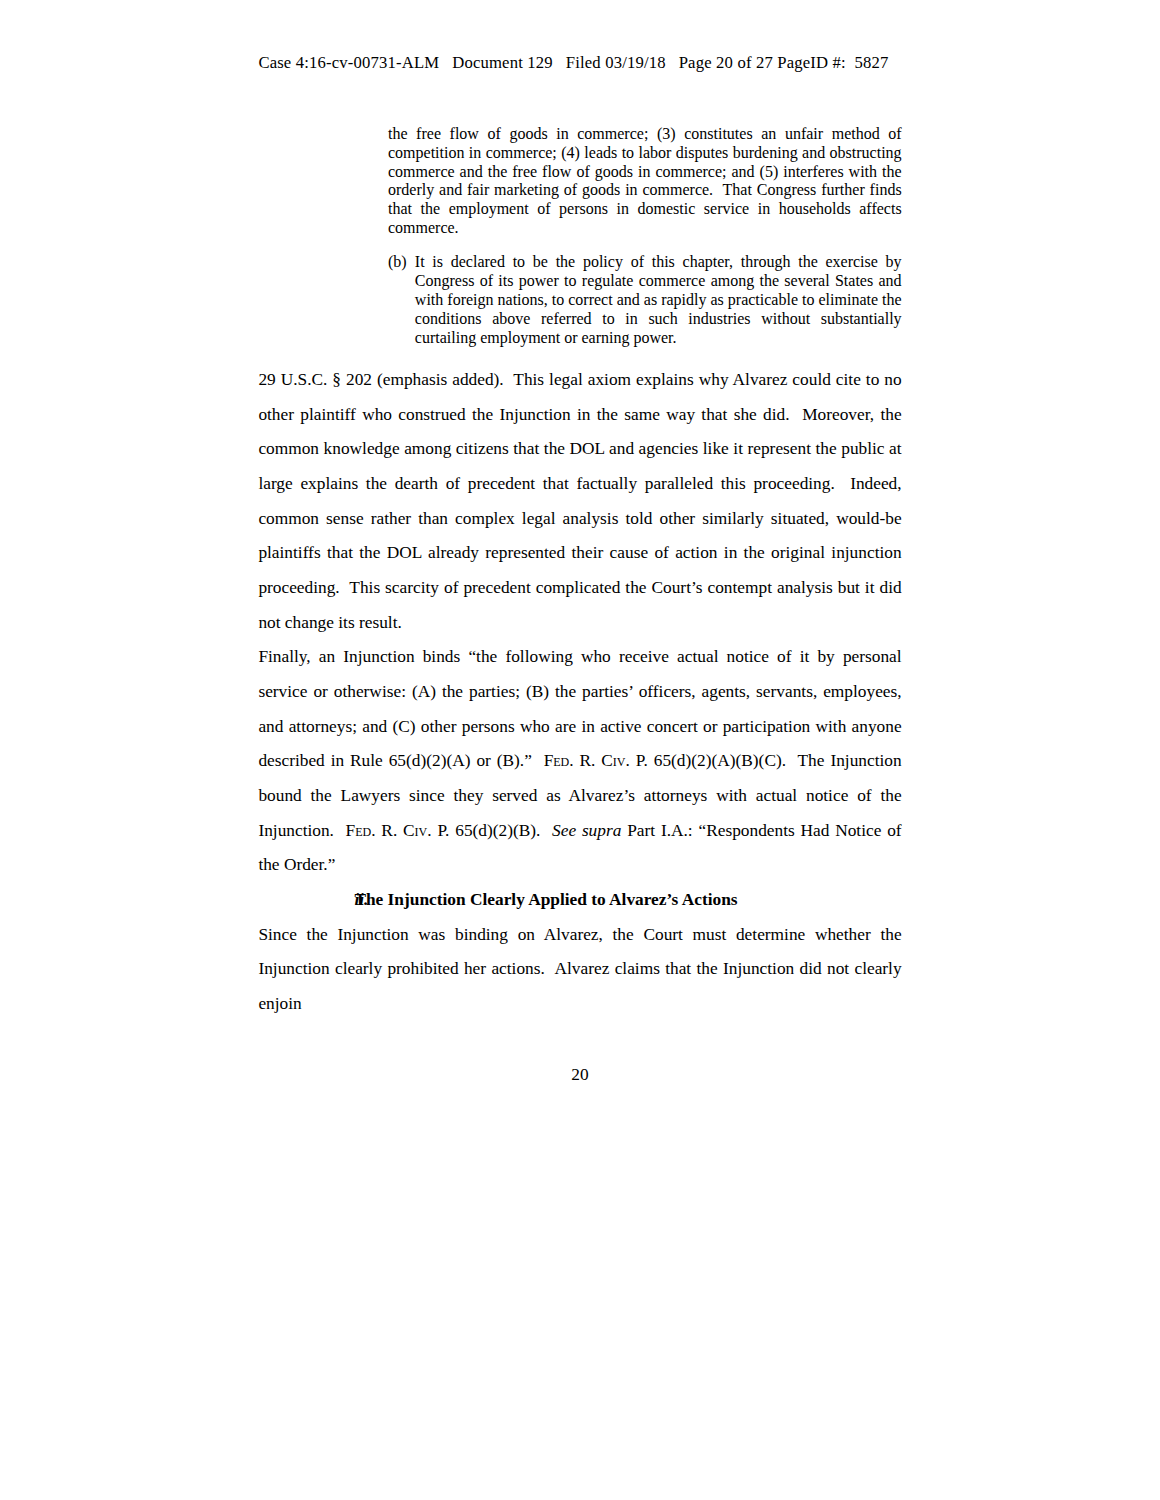Case 4:16-cv-00731-ALM Document 129 Filed 03/19/18 Page 20 of 27 PageID #: 5827
the free flow of goods in commerce; (3) constitutes an unfair method of competition in commerce; (4) leads to labor disputes burdening and obstructing commerce and the free flow of goods in commerce; and (5) interferes with the orderly and fair marketing of goods in commerce. That Congress further finds that the employment of persons in domestic service in households affects commerce.
(b) It is declared to be the policy of this chapter, through the exercise by Congress of its power to regulate commerce among the several States and with foreign nations, to correct and as rapidly as practicable to eliminate the conditions above referred to in such industries without substantially curtailing employment or earning power.
29 U.S.C. § 202 (emphasis added). This legal axiom explains why Alvarez could cite to no other plaintiff who construed the Injunction in the same way that she did. Moreover, the common knowledge among citizens that the DOL and agencies like it represent the public at large explains the dearth of precedent that factually paralleled this proceeding. Indeed, common sense rather than complex legal analysis told other similarly situated, would-be plaintiffs that the DOL already represented their cause of action in the original injunction proceeding. This scarcity of precedent complicated the Court’s contempt analysis but it did not change its result.
Finally, an Injunction binds “the following who receive actual notice of it by personal service or otherwise: (A) the parties; (B) the parties’ officers, agents, servants, employees, and attorneys; and (C) other persons who are in active concert or participation with anyone described in Rule 65(d)(2)(A) or (B).” Fed. R. Civ. P. 65(d)(2)(A)(B)(C). The Injunction bound the Lawyers since they served as Alvarez’s attorneys with actual notice of the Injunction. Fed. R. Civ. P. 65(d)(2)(B). See supra Part I.A.: “Respondents Had Notice of the Order.”
ii. The Injunction Clearly Applied to Alvarez’s Actions
Since the Injunction was binding on Alvarez, the Court must determine whether the Injunction clearly prohibited her actions. Alvarez claims that the Injunction did not clearly enjoin
20